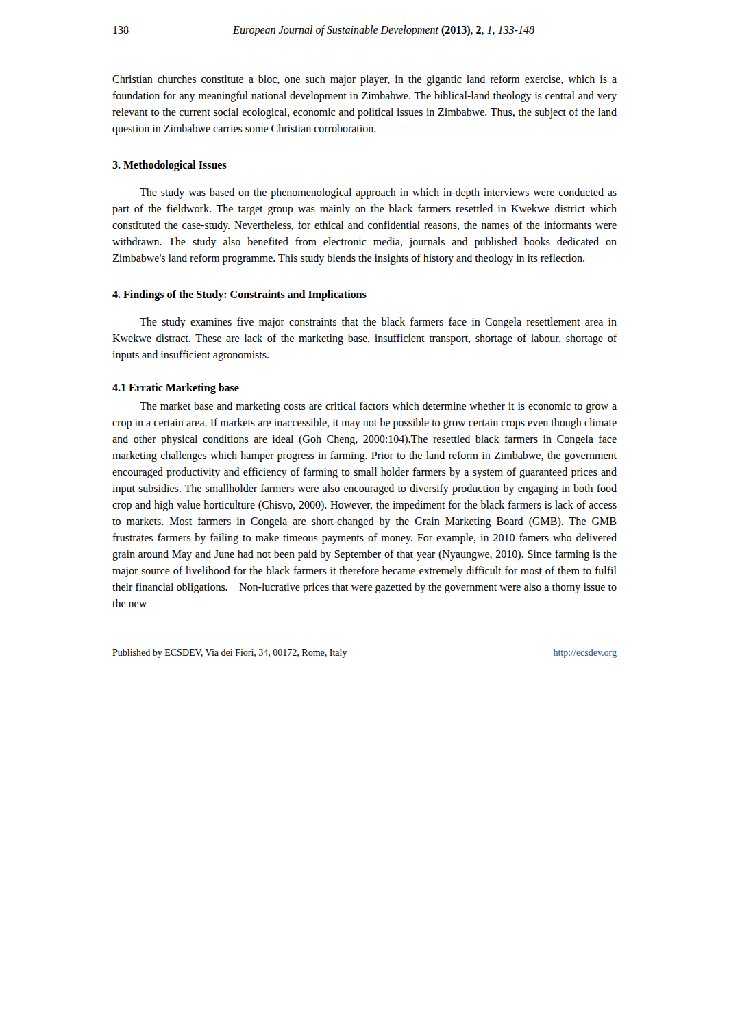138
European Journal of Sustainable Development (2013), 2, 1, 133-148
Christian churches constitute a bloc, one such major player, in the gigantic land reform exercise, which is a foundation for any meaningful national development in Zimbabwe. The biblical-land theology is central and very relevant to the current social ecological, economic and political issues in Zimbabwe. Thus, the subject of the land question in Zimbabwe carries some Christian corroboration.
3. Methodological Issues
The study was based on the phenomenological approach in which in-depth interviews were conducted as part of the fieldwork. The target group was mainly on the black farmers resettled in Kwekwe district which constituted the case-study. Nevertheless, for ethical and confidential reasons, the names of the informants were withdrawn. The study also benefited from electronic media, journals and published books dedicated on Zimbabwe's land reform programme. This study blends the insights of history and theology in its reflection.
4. Findings of the Study: Constraints and Implications
The study examines five major constraints that the black farmers face in Congela resettlement area in Kwekwe distract. These are lack of the marketing base, insufficient transport, shortage of labour, shortage of inputs and insufficient agronomists.
4.1 Erratic Marketing base
The market base and marketing costs are critical factors which determine whether it is economic to grow a crop in a certain area. If markets are inaccessible, it may not be possible to grow certain crops even though climate and other physical conditions are ideal (Goh Cheng, 2000:104).The resettled black farmers in Congela face marketing challenges which hamper progress in farming. Prior to the land reform in Zimbabwe, the government encouraged productivity and efficiency of farming to small holder farmers by a system of guaranteed prices and input subsidies. The smallholder farmers were also encouraged to diversify production by engaging in both food crop and high value horticulture (Chisvo, 2000). However, the impediment for the black farmers is lack of access to markets. Most farmers in Congela are short-changed by the Grain Marketing Board (GMB). The GMB frustrates farmers by failing to make timeous payments of money. For example, in 2010 famers who delivered grain around May and June had not been paid by September of that year (Nyaungwe, 2010). Since farming is the major source of livelihood for the black farmers it therefore became extremely difficult for most of them to fulfil their financial obligations. Non-lucrative prices that were gazetted by the government were also a thorny issue to the new
Published by ECSDEV, Via dei Fiori, 34, 00172, Rome, Italy
http://ecsdev.org